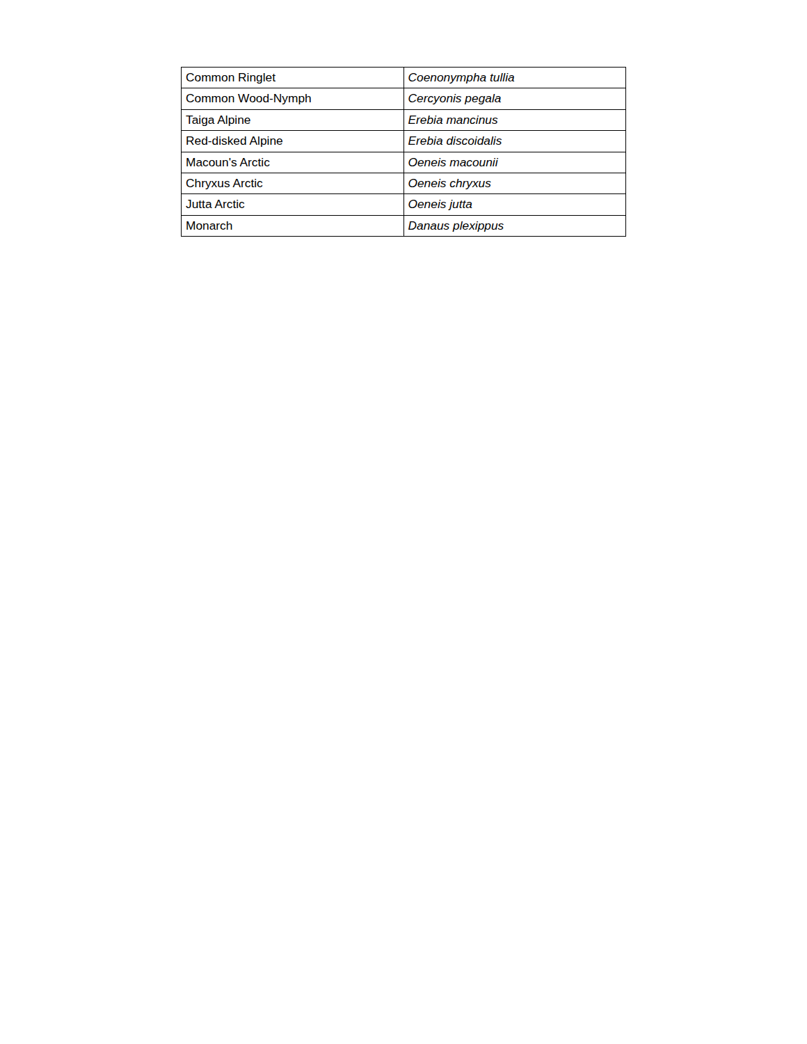| Common Ringlet | Coenonympha tullia |
| Common Wood-Nymph | Cercyonis pegala |
| Taiga Alpine | Erebia mancinus |
| Red-disked Alpine | Erebia discoidalis |
| Macoun's Arctic | Oeneis macounii |
| Chryxus Arctic | Oeneis chryxus |
| Jutta Arctic | Oeneis jutta |
| Monarch | Danaus plexippus |